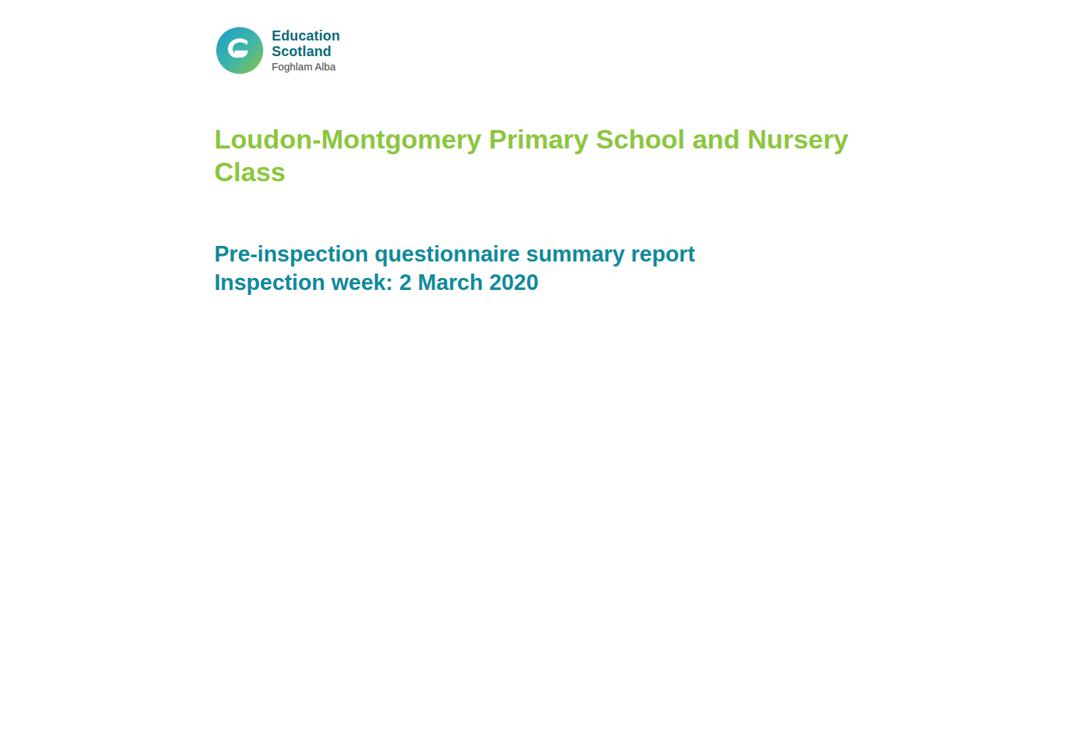Education Scotland Foghlam Alba
Loudon-Montgomery Primary School and Nursery Class
Pre-inspection questionnaire summary report Inspection week: 2 March 2020